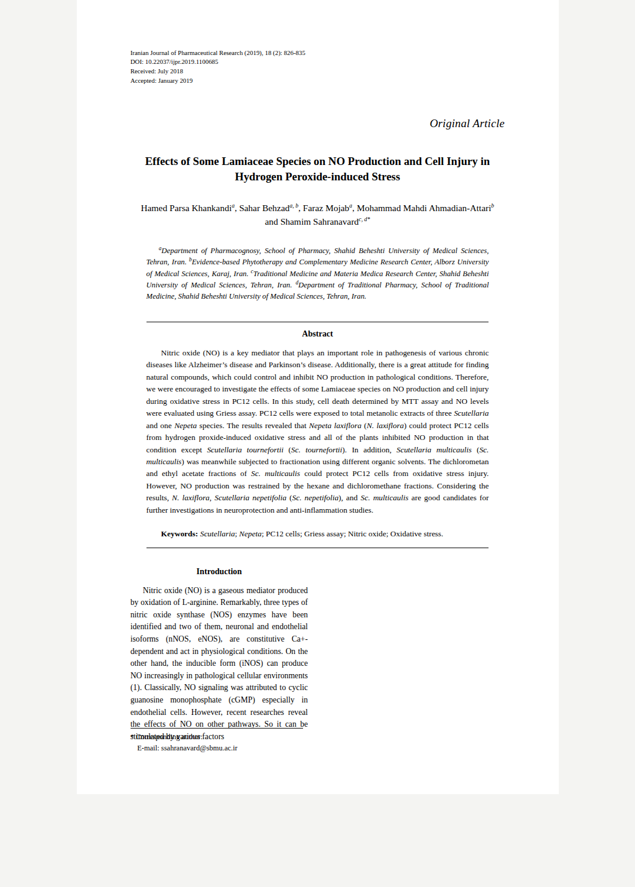Iranian Journal of Pharmaceutical Research (2019), 18 (2): 826-835
DOI: 10.22037/ijpr.2019.1100685
Received: July 2018
Accepted: January 2019
Original Article
Effects of Some Lamiaceae Species on NO Production and Cell Injury in Hydrogen Peroxide-induced Stress
Hamed Parsa Khankandia, Sahar Behzada, b, Faraz Mojaba, Mohammad Mahdi Ahmadian-Attarib and Shamim Sahranavardc, d*
aDepartment of Pharmacognosy, School of Pharmacy, Shahid Beheshti University of Medical Sciences, Tehran, Iran. bEvidence-based Phytotherapy and Complementary Medicine Research Center, Alborz University of Medical Sciences, Karaj, Iran. cTraditional Medicine and Materia Medica Research Center, Shahid Beheshti University of Medical Sciences, Tehran, Iran. dDepartment of Traditional Pharmacy, School of Traditional Medicine, Shahid Beheshti University of Medical Sciences, Tehran, Iran.
Abstract
Nitric oxide (NO) is a key mediator that plays an important role in pathogenesis of various chronic diseases like Alzheimer’s disease and Parkinson’s disease. Additionally, there is a great attitude for finding natural compounds, which could control and inhibit NO production in pathological conditions. Therefore, we were encouraged to investigate the effects of some Lamiaceae species on NO production and cell injury during oxidative stress in PC12 cells. In this study, cell death determined by MTT assay and NO levels were evaluated using Griess assay. PC12 cells were exposed to total metanolic extracts of three Scutellaria and one Nepeta species. The results revealed that Nepeta laxiflora (N. laxiflora) could protect PC12 cells from hydrogen proxide-induced oxidative stress and all of the plants inhibited NO production in that condition except Scutellaria tournefortii (Sc. tournefortii). In addition, Scutellaria multicaulis (Sc. multicaulis) was meanwhile subjected to fractionation using different organic solvents. The dichlorometan and ethyl acetate fractions of Sc. multicaulis could protect PC12 cells from oxidative stress injury. However, NO production was restrained by the hexane and dichloromethane fractions. Considering the results, N. laxiflora, Scutellaria nepetifolia (Sc. nepetifolia), and Sc. multicaulis are good candidates for further investigations in neuroprotection and anti-inflammation studies.
Keywords: Scutellaria; Nepeta; PC12 cells; Griess assay; Nitric oxide; Oxidative stress.
Introduction
Nitric oxide (NO) is a gaseous mediator produced by oxidation of L-arginine. Remarkably, three types of nitric oxide synthase (NOS) enzymes have been identified and two of them, neuronal and endothelial isoforms (nNOS, eNOS), are constitutive Ca+-dependent and act in physiological conditions. On the other hand, the inducible form (iNOS) can produce NO increasingly in pathological cellular environments (1). Classically, NO signaling was attributed to cyclic guanosine monophosphate (cGMP) especially in endothelial cells. However, recent researches reveal the effects of NO on other pathways. So it can be stimulated by various factors
* Corresponding author:
E-mail: ssahranavard@sbmu.ac.ir